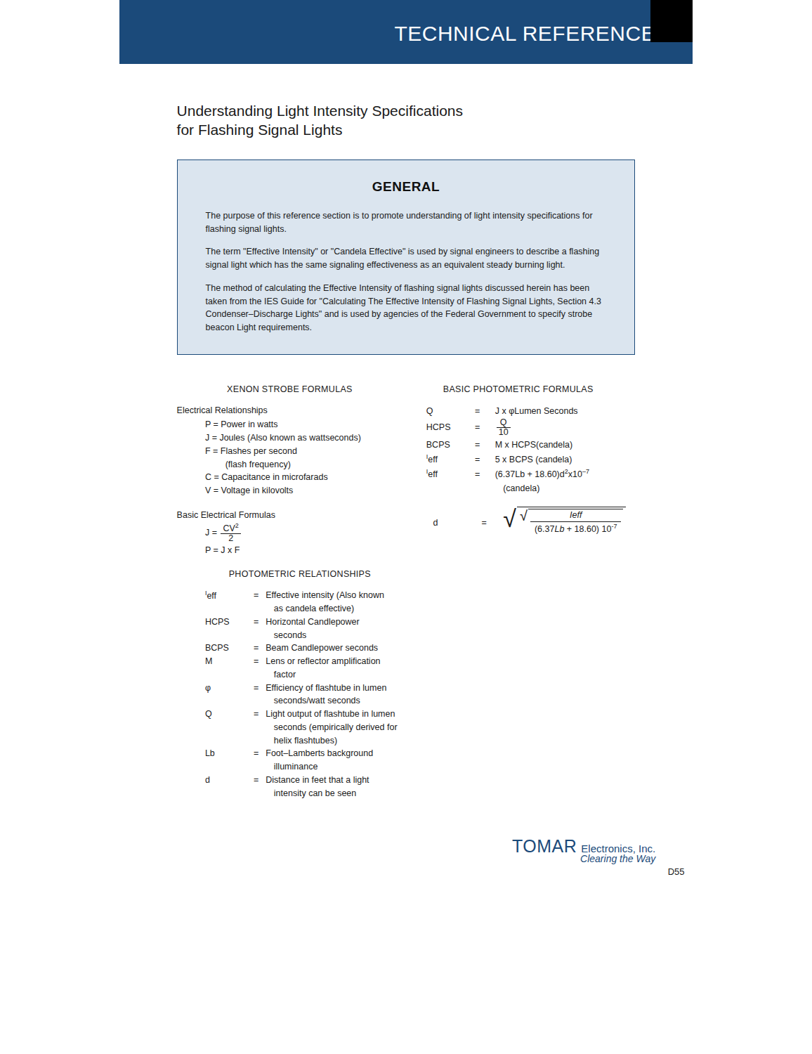Technical Reference
Understanding Light Intensity Specifications
for Flashing Signal Lights
GENERAL
The purpose of this reference section is to promote understanding of light intensity specifications for flashing signal lights.
The term "Effective Intensity" or "Candela Effective" is used by signal engineers to describe a flashing signal light which has the same signaling effectiveness as an equivalent steady burning light.
The method of calculating the Effective Intensity of flashing signal lights discussed herein has been taken from the IES Guide for "Calculating The Effective Intensity of Flashing Signal Lights, Section 4.3 Condenser–Discharge Lights" and is used by agencies of the Federal Government to specify strobe beacon Light requirements.
XENON STROBE FORMULAS
Electrical Relationships
P = Power in watts
J = Joules (Also known as wattseconds)
F = Flashes per second
(flash frequency)
C = Capacitance in microfarads
V = Voltage in kilovolts
Basic Electrical Formulas
J = CV2 2
P = J x F
PHOTOMETRIC RELATIONSHIPS
Ieff
=
Effective intensity (Also knownas candela effective)
HCPS
=
Horizontal Candlepowerseconds
BCPS
=
Beam Candlepower seconds
M
=
Lens or reflector amplificationfactor
φ
=
Efficiency of flashtube in lumenseconds/watt seconds
Q
=
Light output of flashtube in lumenseconds (empirically derived for helix flashtubes)
Lb
=
Foot–Lamberts backgroundilluminance
d
=
Distance in feet that a lightintensity can be seen
BASIC PHOTOMETRIC FORMULAS
Q
=
J x φLumen Seconds
HCPS
=
Q 10
BCPS
=
M x HCPS(candela)
Ieff
=
5 x BCPS (candela)
Ieff
=
(6.37Lb + 18.60)d2x10–7
(candela)
d
=
√ √ Ieff (6.37Lb + 18.60) 10-7
TOMAR Electronics, Inc. Clearing the Way
D55